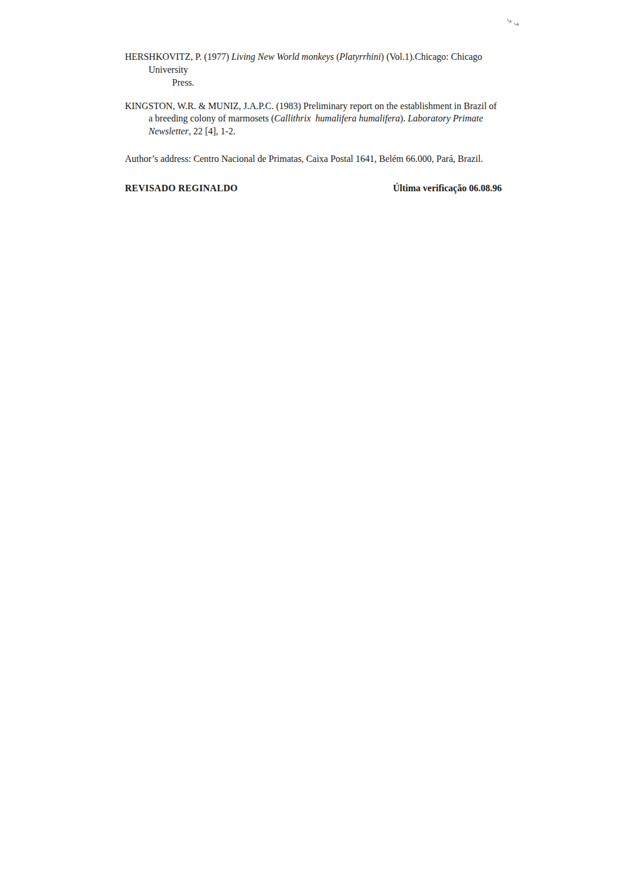⤷⤷
HERSHKOVITZ, P. (1977) Living New World monkeys (Platyrrhini) (Vol.1).Chicago: Chicago University Press.
KINGSTON, W.R. & MUNIZ, J.A.P.C. (1983) Preliminary report on the establishment in Brazil of a breeding colony of marmosets (Callithrix humalifera humalifera). Laboratory Primate Newsletter, 22 [4], 1-2.
Author’s address: Centro Nacional de Primatas, Caixa Postal 1641, Belém 66.000, Pará, Brazil.
REVISADO REGINALDO
Última verificação 06.08.96